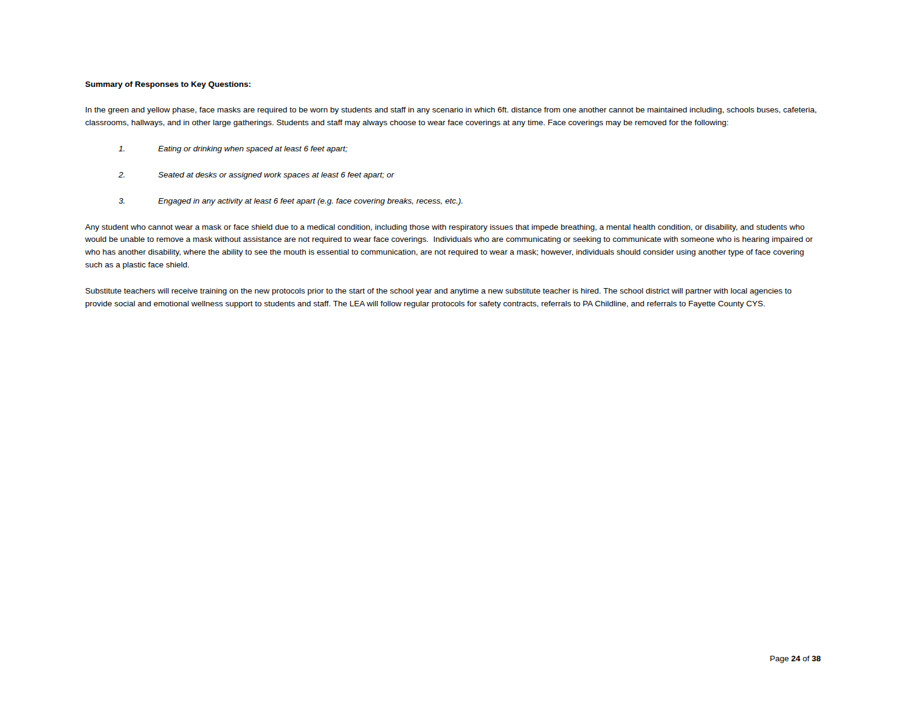Summary of Responses to Key Questions:
In the green and yellow phase, face masks are required to be worn by students and staff in any scenario in which 6ft. distance from one another cannot be maintained including, schools buses, cafeteria, classrooms, hallways, and in other large gatherings. Students and staff may always choose to wear face coverings at any time. Face coverings may be removed for the following:
1. Eating or drinking when spaced at least 6 feet apart;
2. Seated at desks or assigned work spaces at least 6 feet apart; or
3. Engaged in any activity at least 6 feet apart (e.g. face covering breaks, recess, etc.).
Any student who cannot wear a mask or face shield due to a medical condition, including those with respiratory issues that impede breathing, a mental health condition, or disability, and students who would be unable to remove a mask without assistance are not required to wear face coverings. Individuals who are communicating or seeking to communicate with someone who is hearing impaired or who has another disability, where the ability to see the mouth is essential to communication, are not required to wear a mask; however, individuals should consider using another type of face covering such as a plastic face shield.
Substitute teachers will receive training on the new protocols prior to the start of the school year and anytime a new substitute teacher is hired. The school district will partner with local agencies to provide social and emotional wellness support to students and staff. The LEA will follow regular protocols for safety contracts, referrals to PA Childline, and referrals to Fayette County CYS.
Page 24 of 38